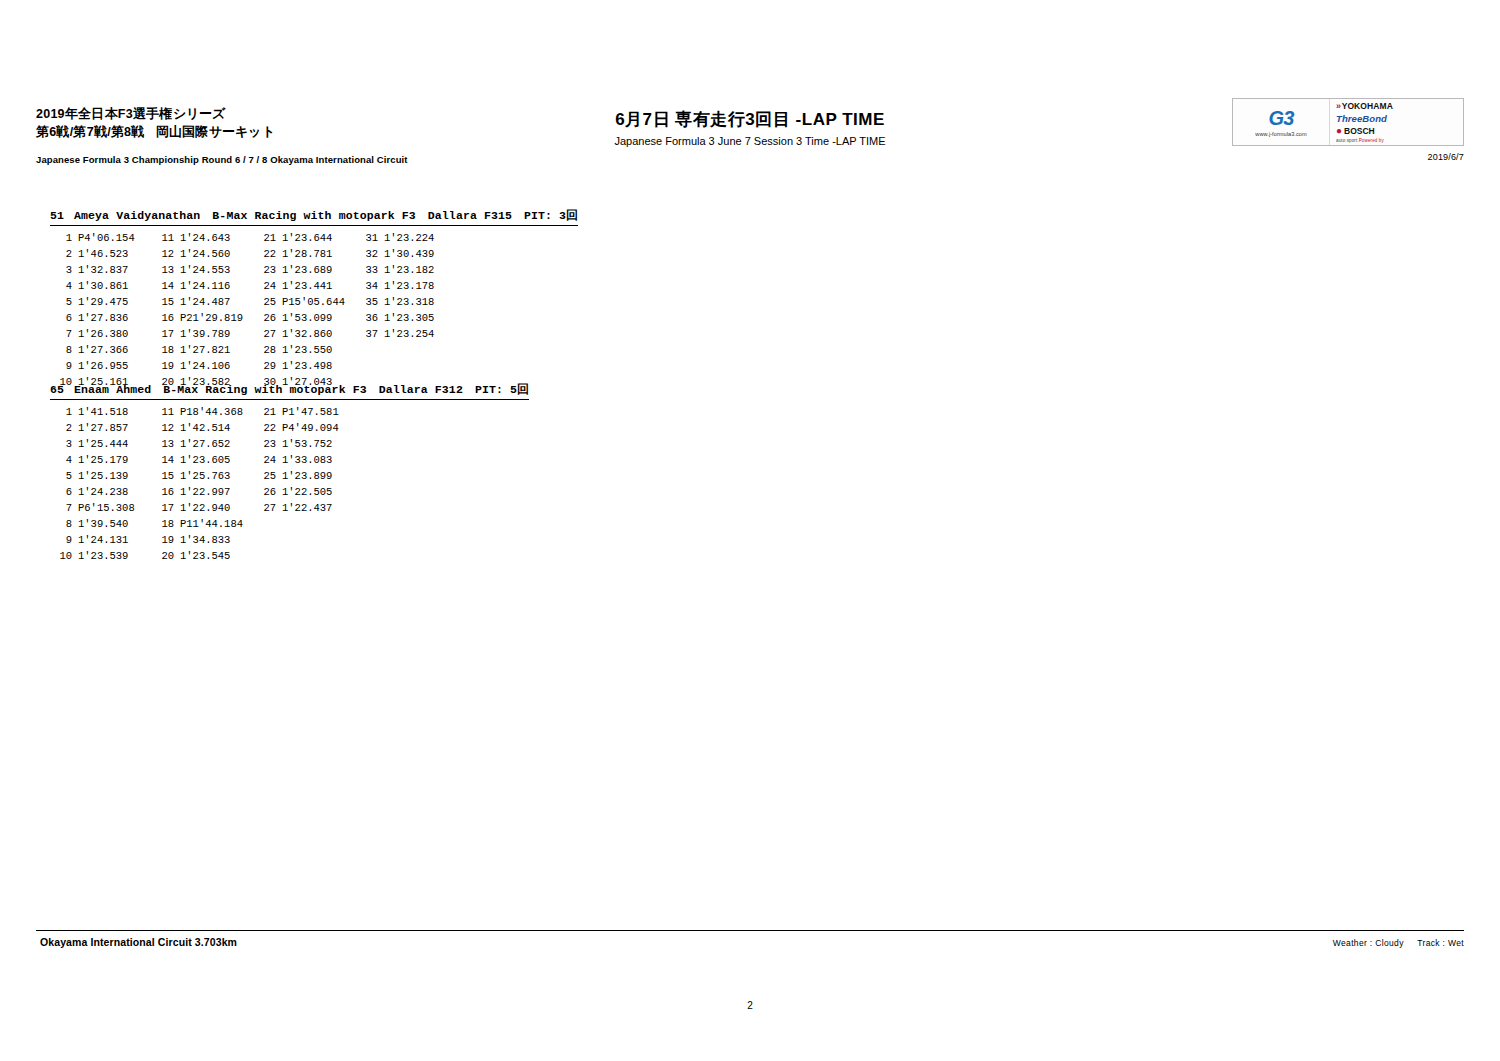2019年全日本F3選手権シリーズ
第6戦/第7戦/第8戦 岡山国際サーキット
Japanese Formula 3 Championship Round 6 / 7 / 8 Okayama International Circuit
6月7日 専有走行3回目 -LAP TIME
Japanese Formula 3 June 7 Session 3 Time -LAP TIME
G3
www.j-formula3.com
»YOKOHAMA
ThreeBond
●BOSCH
auto sport Powered by
2019/6/7
51 Ameya Vaidyanathan B-Max Racing with motopark F3 Dallara F315 PIT: 3回
1 P4'06.154
21'46.523
31'32.837
41'30.861
51'29.475
61'27.836
71'26.380
81'27.366
91'26.955
101'25.161
111'24.643
121'24.560
131'24.553
141'24.116
151'24.487
16 P21'29.819
171'39.789
181'27.821
191'24.106
201'23.582
211'23.644
221'28.781
231'23.689
241'23.441
25 P15'05.644
261'53.099
271'32.860
281'23.550
291'23.498
301'27.043
311'23.224
321'30.439
331'23.182
341'23.178
351'23.318
361'23.305
371'23.254
65 Enaam Ahmed B-Max Racing with motopark F3 Dallara F312 PIT: 5回
11'41.518
21'27.857
31'25.444
41'25.179
51'25.139
61'24.238
7 P6'15.308
81'39.540
91'24.131
101'23.539
11 P18'44.368
121'42.514
131'27.652
141'23.605
151'25.763
161'22.997
171'22.940
18 P11'44.184
191'34.833
201'23.545
21 P1'47.581
22 P4'49.094
231'53.752
241'33.083
251'23.899
261'22.505
271'22.437
Okayama International Circuit 3.703km
Weather : Cloudy Track : Wet
2